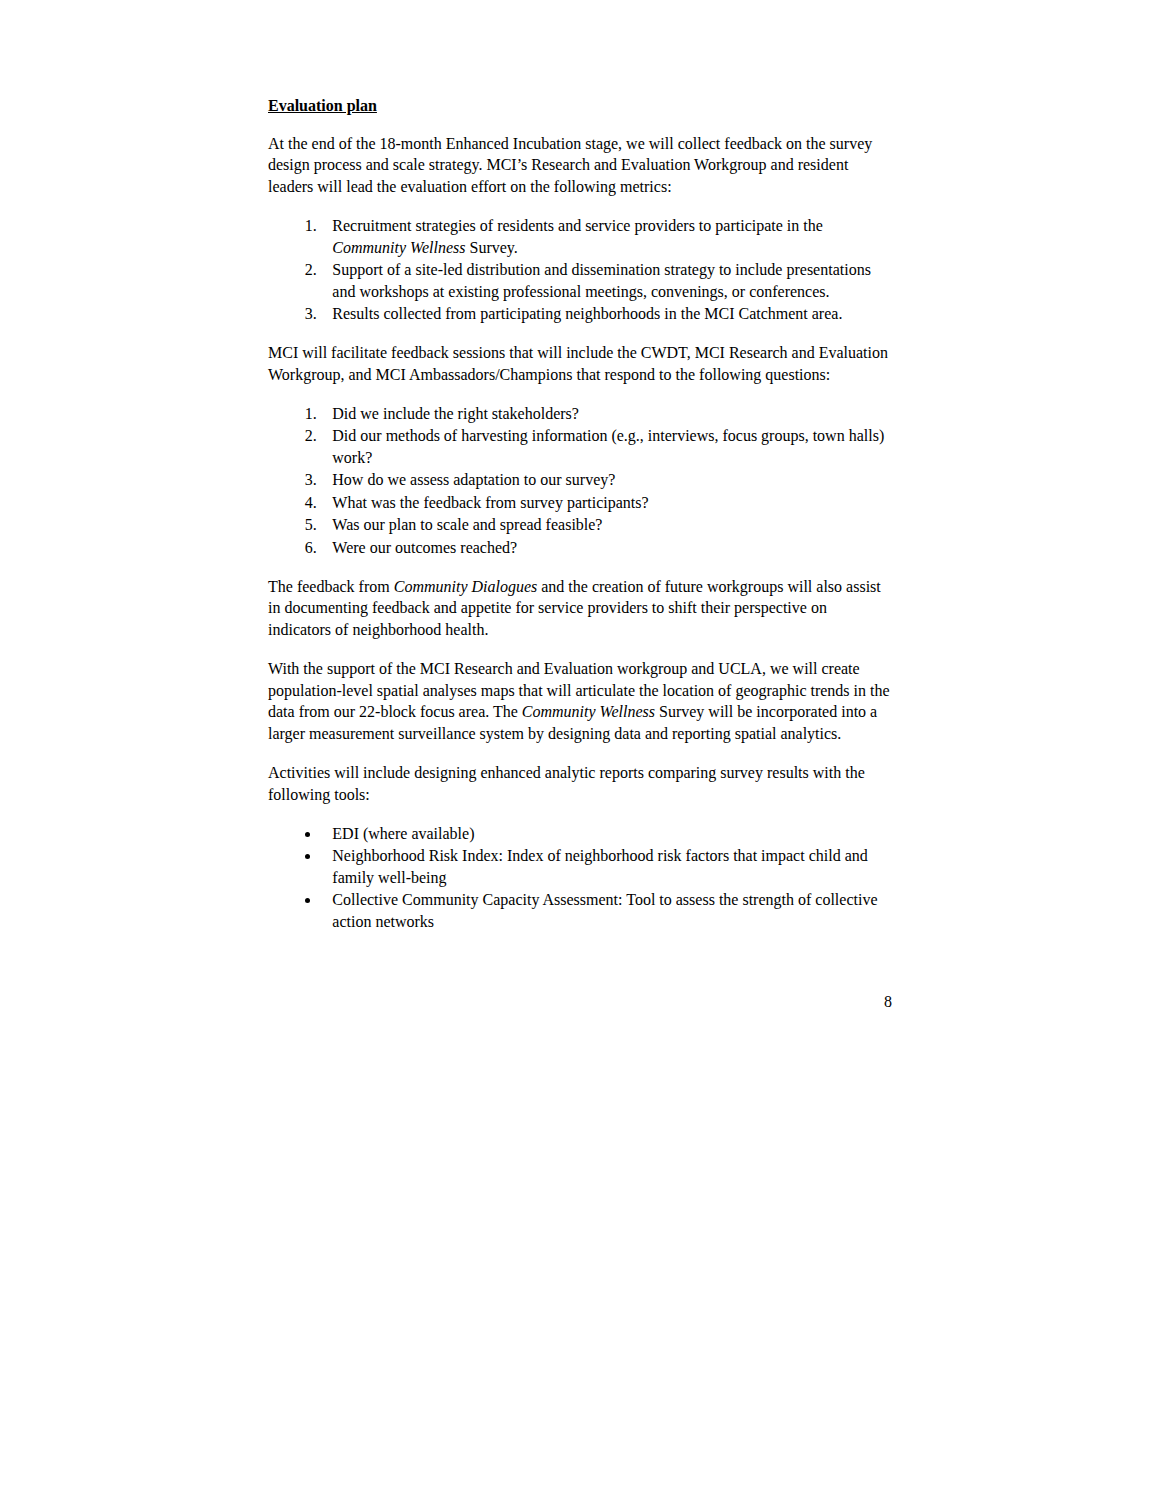Evaluation plan
At the end of the 18-month Enhanced Incubation stage, we will collect feedback on the survey design process and scale strategy. MCI’s Research and Evaluation Workgroup and resident leaders will lead the evaluation effort on the following metrics:
Recruitment strategies of residents and service providers to participate in the Community Wellness Survey.
Support of a site-led distribution and dissemination strategy to include presentations and workshops at existing professional meetings, convenings, or conferences.
Results collected from participating neighborhoods in the MCI Catchment area.
MCI will facilitate feedback sessions that will include the CWDT, MCI Research and Evaluation Workgroup, and MCI Ambassadors/Champions that respond to the following questions:
Did we include the right stakeholders?
Did our methods of harvesting information (e.g., interviews, focus groups, town halls) work?
How do we assess adaptation to our survey?
What was the feedback from survey participants?
Was our plan to scale and spread feasible?
Were our outcomes reached?
The feedback from Community Dialogues and the creation of future workgroups will also assist in documenting feedback and appetite for service providers to shift their perspective on indicators of neighborhood health.
With the support of the MCI Research and Evaluation workgroup and UCLA, we will create population-level spatial analyses maps that will articulate the location of geographic trends in the data from our 22-block focus area. The Community Wellness Survey will be incorporated into a larger measurement surveillance system by designing data and reporting spatial analytics.
Activities will include designing enhanced analytic reports comparing survey results with the following tools:
EDI (where available)
Neighborhood Risk Index: Index of neighborhood risk factors that impact child and family well-being
Collective Community Capacity Assessment: Tool to assess the strength of collective action networks
8